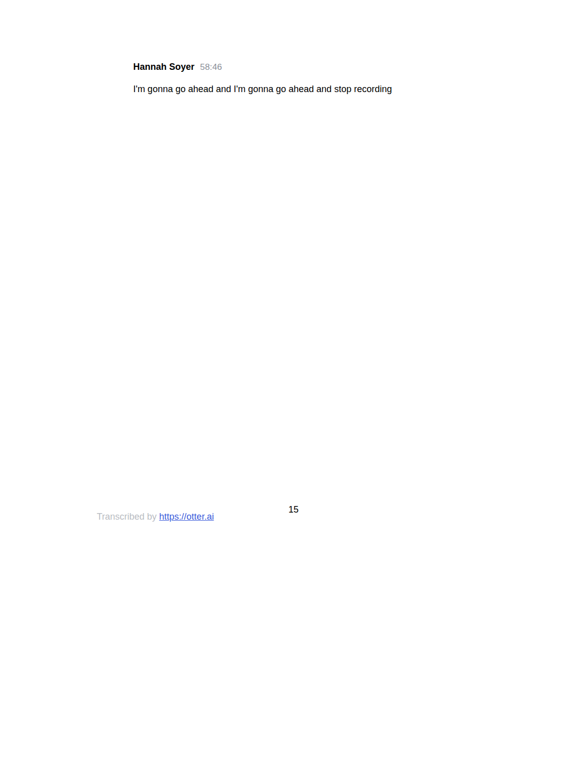Hannah Soyer 58:46
I'm gonna go ahead and I'm gonna go ahead and stop recording
15
Transcribed by https://otter.ai